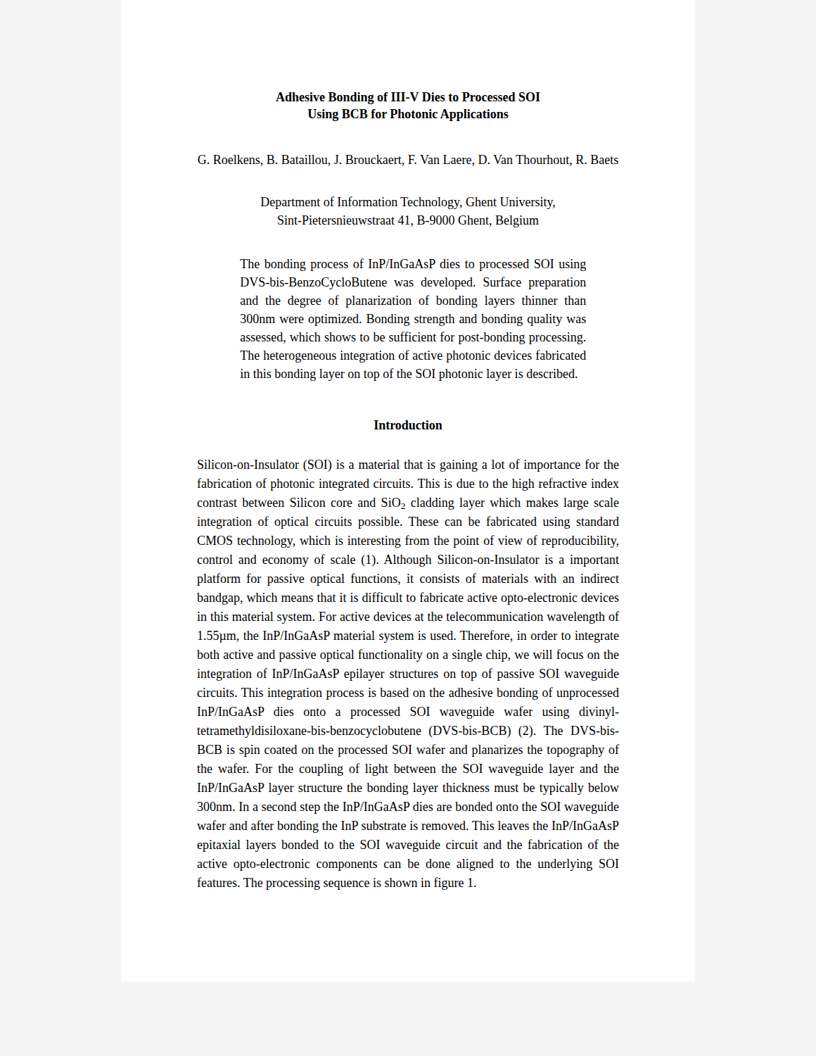Adhesive Bonding of III-V Dies to Processed SOI
Using BCB for Photonic Applications
G. Roelkens, B. Bataillou, J. Brouckaert, F. Van Laere, D. Van Thourhout, R. Baets
Department of Information Technology, Ghent University,
Sint-Pietersnieuwstraat 41, B-9000 Ghent, Belgium
The bonding process of InP/InGaAsP dies to processed SOI using DVS-bis-BenzoCycloButene was developed. Surface preparation and the degree of planarization of bonding layers thinner than 300nm were optimized. Bonding strength and bonding quality was assessed, which shows to be sufficient for post-bonding processing. The heterogeneous integration of active photonic devices fabricated in this bonding layer on top of the SOI photonic layer is described.
Introduction
Silicon-on-Insulator (SOI) is a material that is gaining a lot of importance for the fabrication of photonic integrated circuits. This is due to the high refractive index contrast between Silicon core and SiO2 cladding layer which makes large scale integration of optical circuits possible. These can be fabricated using standard CMOS technology, which is interesting from the point of view of reproducibility, control and economy of scale (1). Although Silicon-on-Insulator is a important platform for passive optical functions, it consists of materials with an indirect bandgap, which means that it is difficult to fabricate active opto-electronic devices in this material system. For active devices at the telecommunication wavelength of 1.55µm, the InP/InGaAsP material system is used. Therefore, in order to integrate both active and passive optical functionality on a single chip, we will focus on the integration of InP/InGaAsP epilayer structures on top of passive SOI waveguide circuits. This integration process is based on the adhesive bonding of unprocessed InP/InGaAsP dies onto a processed SOI waveguide wafer using divinyl-tetramethyldisiloxane-bis-benzocyclobutene (DVS-bis-BCB) (2). The DVS-bis-BCB is spin coated on the processed SOI wafer and planarizes the topography of the wafer. For the coupling of light between the SOI waveguide layer and the InP/InGaAsP layer structure the bonding layer thickness must be typically below 300nm. In a second step the InP/InGaAsP dies are bonded onto the SOI waveguide wafer and after bonding the InP substrate is removed. This leaves the InP/InGaAsP epitaxial layers bonded to the SOI waveguide circuit and the fabrication of the active opto-electronic components can be done aligned to the underlying SOI features. The processing sequence is shown in figure 1.